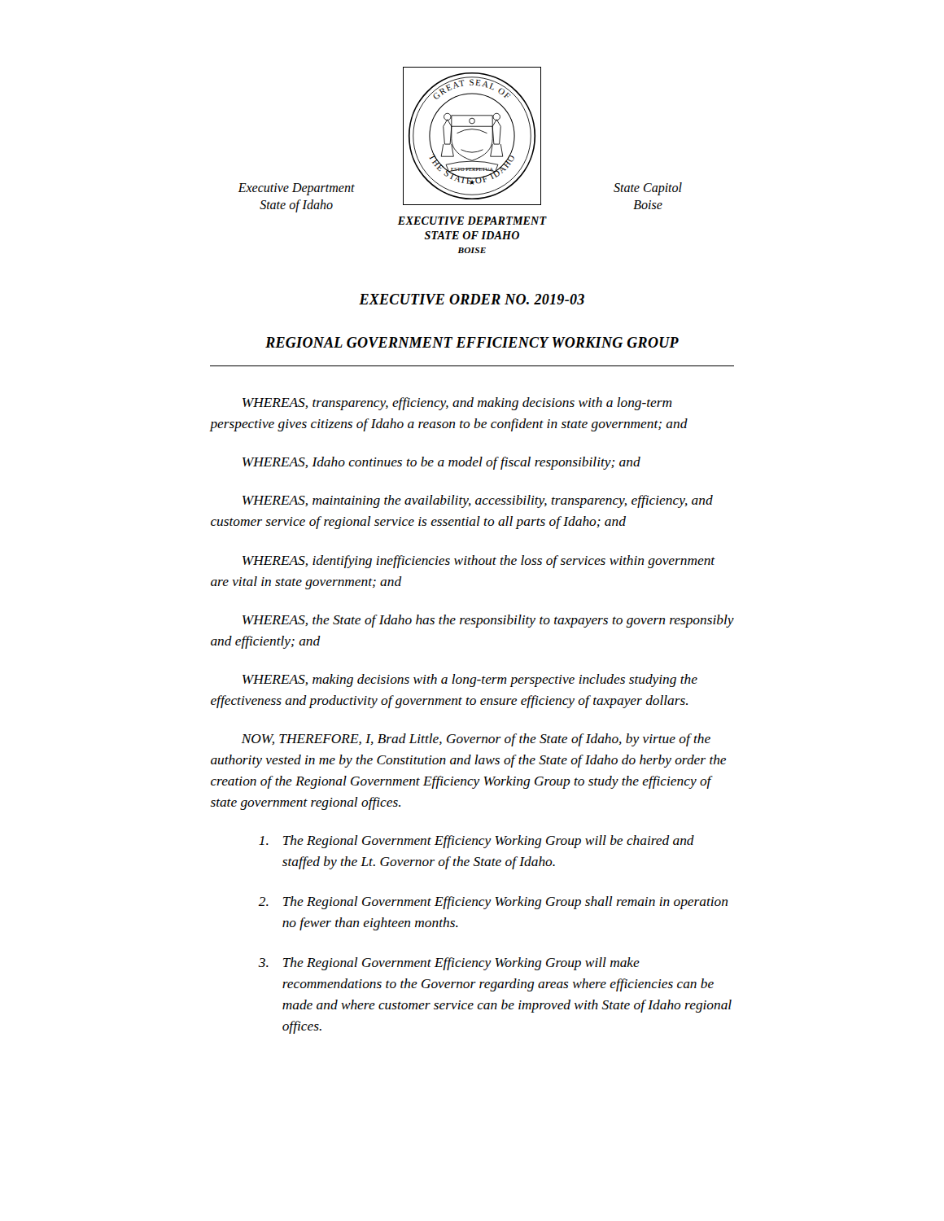Executive Department
State of Idaho
GREAT SEAL OF THE STATE OF IDAHO ESTO PERPETUA ★
EXECUTIVE DEPARTMENT
STATE OF IDAHO
BOISE
State Capitol
Boise
EXECUTIVE ORDER NO. 2019-03
REGIONAL GOVERNMENT EFFICIENCY WORKING GROUP
WHEREAS, transparency, efficiency, and making decisions with a long-term perspective gives citizens of Idaho a reason to be confident in state government; and
WHEREAS, Idaho continues to be a model of fiscal responsibility; and
WHEREAS, maintaining the availability, accessibility, transparency, efficiency, and customer service of regional service is essential to all parts of Idaho; and
WHEREAS, identifying inefficiencies without the loss of services within government are vital in state government; and
WHEREAS, the State of Idaho has the responsibility to taxpayers to govern responsibly and efficiently; and
WHEREAS, making decisions with a long-term perspective includes studying the effectiveness and productivity of government to ensure efficiency of taxpayer dollars.
NOW, THEREFORE, I, Brad Little, Governor of the State of Idaho, by virtue of the authority vested in me by the Constitution and laws of the State of Idaho do herby order the creation of the Regional Government Efficiency Working Group to study the efficiency of state government regional offices.
The Regional Government Efficiency Working Group will be chaired and staffed by the Lt. Governor of the State of Idaho.
The Regional Government Efficiency Working Group shall remain in operation no fewer than eighteen months.
The Regional Government Efficiency Working Group will make recommendations to the Governor regarding areas where efficiencies can be made and where customer service can be improved with State of Idaho regional offices.